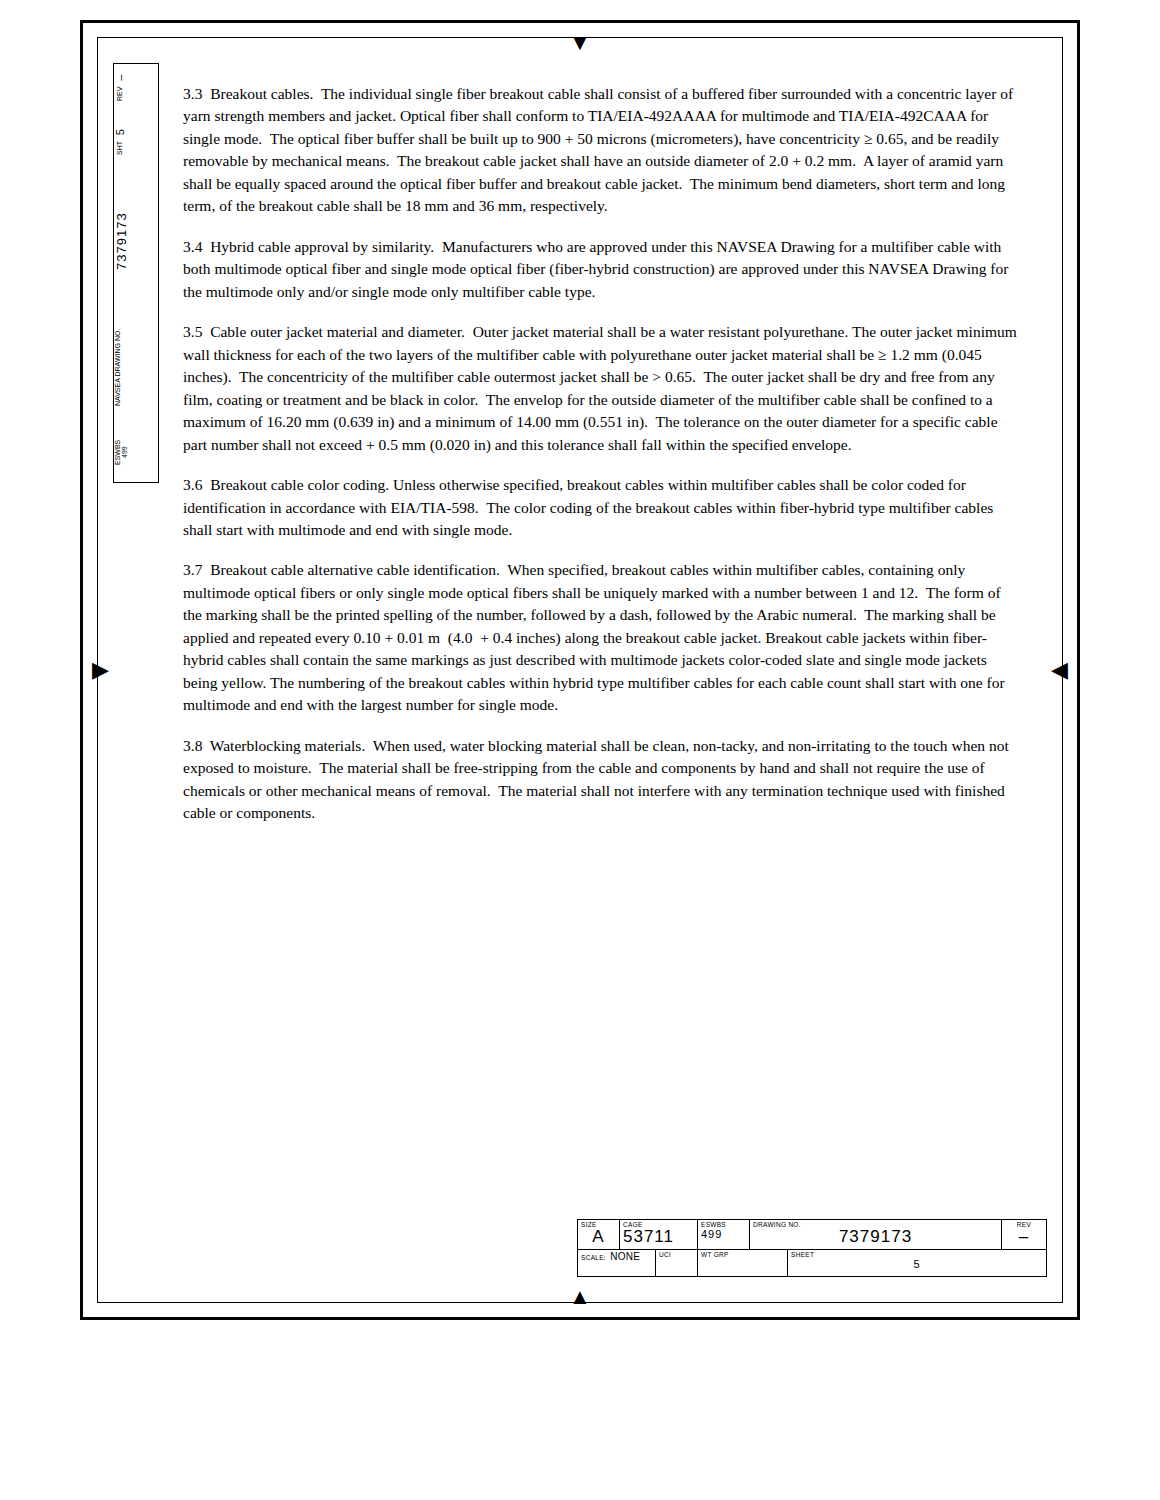▼ ▲ ▶ ◀
REV –
SHT 5
7379173
NAVSEA DRAWING NO.
ESWBS
499
3.3 Breakout cables. The individual single fiber breakout cable shall consist of a buffered fiber surrounded with a concentric layer of yarn strength members and jacket. Optical fiber shall conform to TIA/EIA-492AAAA for multimode and TIA/EIA-492CAAA for single mode. The optical fiber buffer shall be built up to 900 + 50 microns (micrometers), have concentricity ≥ 0.65, and be readily removable by mechanical means. The breakout cable jacket shall have an outside diameter of 2.0 + 0.2 mm. A layer of aramid yarn shall be equally spaced around the optical fiber buffer and breakout cable jacket. The minimum bend diameters, short term and long term, of the breakout cable shall be 18 mm and 36 mm, respectively.
3.4 Hybrid cable approval by similarity. Manufacturers who are approved under this NAVSEA Drawing for a multifiber cable with both multimode optical fiber and single mode optical fiber (fiber-hybrid construction) are approved under this NAVSEA Drawing for the multimode only and/or single mode only multifiber cable type.
3.5 Cable outer jacket material and diameter. Outer jacket material shall be a water resistant polyurethane. The outer jacket minimum wall thickness for each of the two layers of the multifiber cable with polyurethane outer jacket material shall be ≥ 1.2 mm (0.045 inches). The concentricity of the multifiber cable outermost jacket shall be > 0.65. The outer jacket shall be dry and free from any film, coating or treatment and be black in color. The envelop for the outside diameter of the multifiber cable shall be confined to a maximum of 16.20 mm (0.639 in) and a minimum of 14.00 mm (0.551 in). The tolerance on the outer diameter for a specific cable part number shall not exceed + 0.5 mm (0.020 in) and this tolerance shall fall within the specified envelope.
3.6 Breakout cable color coding. Unless otherwise specified, breakout cables within multifiber cables shall be color coded for identification in accordance with EIA/TIA-598. The color coding of the breakout cables within fiber-hybrid type multifiber cables shall start with multimode and end with single mode.
3.7 Breakout cable alternative cable identification. When specified, breakout cables within multifiber cables, containing only multimode optical fibers or only single mode optical fibers shall be uniquely marked with a number between 1 and 12. The form of the marking shall be the printed spelling of the number, followed by a dash, followed by the Arabic numeral. The marking shall be applied and repeated every 0.10 + 0.01 m (4.0 + 0.4 inches) along the breakout cable jacket. Breakout cable jackets within fiber-hybrid cables shall contain the same markings as just described with multimode jackets color-coded slate and single mode jackets being yellow. The numbering of the breakout cables within hybrid type multifiber cables for each cable count shall start with one for multimode and end with the largest number for single mode.
3.8 Waterblocking materials. When used, water blocking material shall be clean, non-tacky, and non-irritating to the touch when not exposed to moisture. The material shall be free-stripping from the cable and components by hand and shall not require the use of chemicals or other mechanical means of removal. The material shall not interfere with any termination technique used with finished cable or components.
SIZE A
CAGE 53711
ESWBS 499
DRAWING NO. 7379173
REV –
SCALE: NONE
UCI
WT GRP
SHEET 5